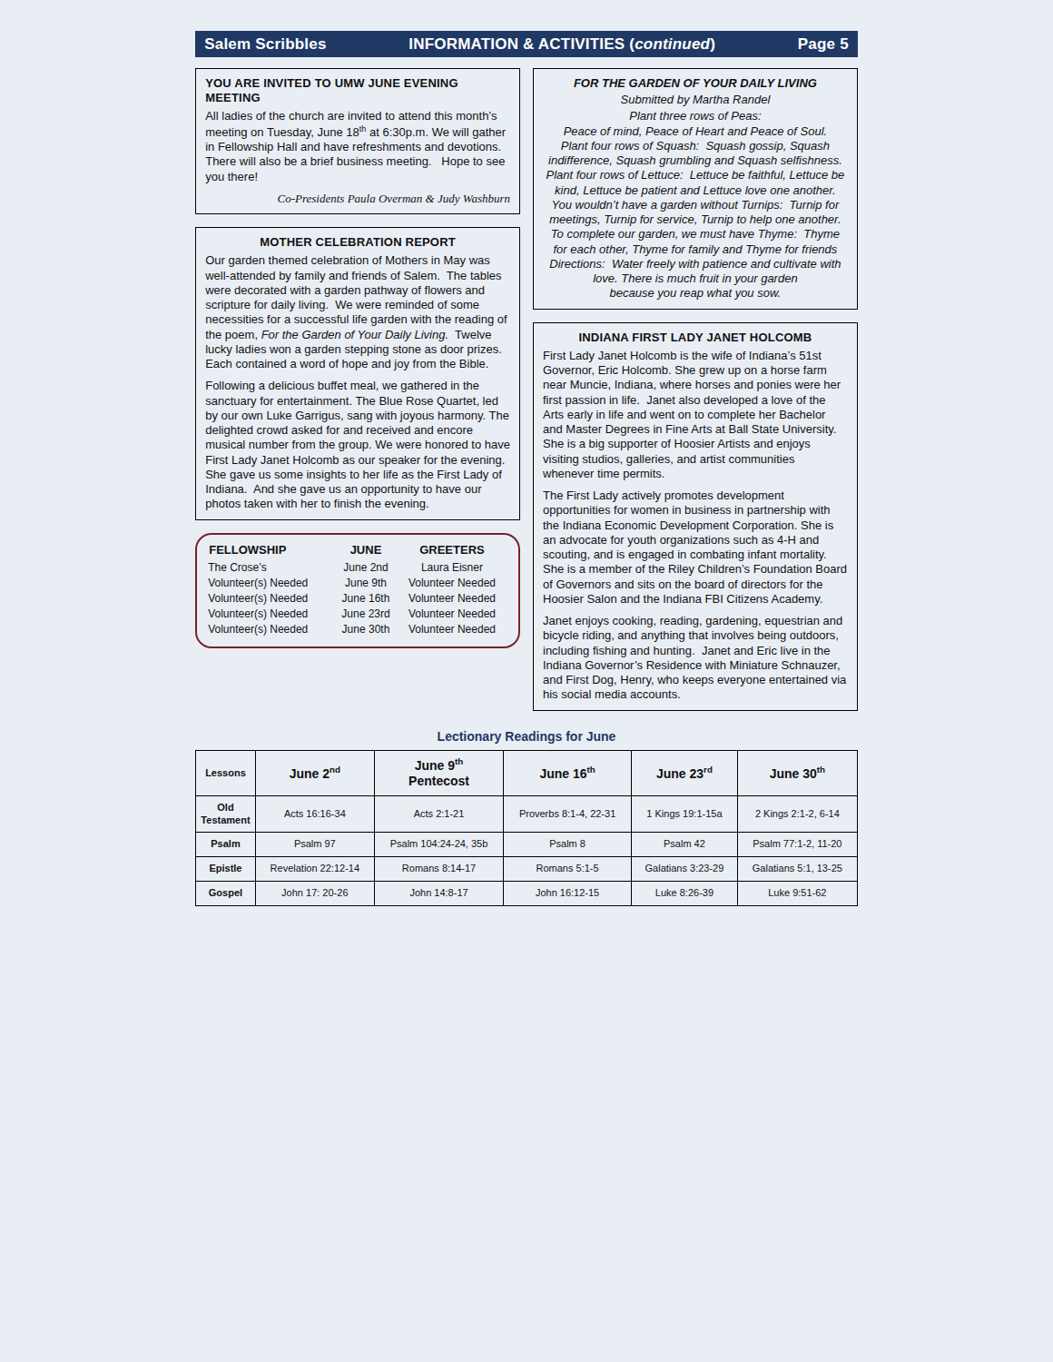Salem Scribbles
INFORMATION & ACTIVITIES (continued)
Page 5
YOU ARE INVITED TO UMW JUNE EVENING MEETING
All ladies of the church are invited to attend this month’s meeting on Tuesday, June 18th at 6:30p.m. We will gather in Fellowship Hall and have refreshments and devotions. There will also be a brief business meeting. Hope to see you there!
Co-Presidents Paula Overman & Judy Washburn
MOTHER CELEBRATION REPORT
Our garden themed celebration of Mothers in May was well-attended by family and friends of Salem. The tables were decorated with a garden pathway of flowers and scripture for daily living. We were reminded of some necessities for a successful life garden with the reading of the poem, For the Garden of Your Daily Living. Twelve lucky ladies won a garden stepping stone as door prizes. Each contained a word of hope and joy from the Bible.
Following a delicious buffet meal, we gathered in the sanctuary for entertainment. The Blue Rose Quartet, led by our own Luke Garrigus, sang with joyous harmony. The delighted crowd asked for and received and encore musical number from the group. We were honored to have First Lady Janet Holcomb as our speaker for the evening. She gave us some insights to her life as the First Lady of Indiana. And she gave us an opportunity to have our photos taken with her to finish the evening.
| FELLOWSHIP | JUNE | GREETERS |
| --- | --- | --- |
| The Crose’s | June 2nd | Laura Eisner |
| Volunteer(s) Needed | June 9th | Volunteer Needed |
| Volunteer(s) Needed | June 16th | Volunteer Needed |
| Volunteer(s) Needed | June 23rd | Volunteer Needed |
| Volunteer(s) Needed | June 30th | Volunteer Needed |
FOR THE GARDEN OF YOUR DAILY LIVING Submitted by Martha Randel Plant three rows of Peas: Peace of mind, Peace of Heart and Peace of Soul. Plant four rows of Squash: Squash gossip, Squash indifference, Squash grumbling and Squash selfishness. Plant four rows of Lettuce: Lettuce be faithful, Lettuce be kind, Lettuce be patient and Lettuce love one another. You wouldn’t have a garden without Turnips: Turnip for meetings, Turnip for service, Turnip to help one another. To complete our garden, we must have Thyme: Thyme for each other, Thyme for family and Thyme for friends Directions: Water freely with patience and cultivate with love. There is much fruit in your garden because you reap what you sow.
INDIANA FIRST LADY JANET HOLCOMB
First Lady Janet Holcomb is the wife of Indiana’s 51st Governor, Eric Holcomb. She grew up on a horse farm near Muncie, Indiana, where horses and ponies were her first passion in life. Janet also developed a love of the Arts early in life and went on to complete her Bachelor and Master Degrees in Fine Arts at Ball State University. She is a big supporter of Hoosier Artists and enjoys visiting studios, galleries, and artist communities whenever time permits.
The First Lady actively promotes development opportunities for women in business in partnership with the Indiana Economic Development Corporation. She is an advocate for youth organizations such as 4-H and scouting, and is engaged in combating infant mortality. She is a member of the Riley Children’s Foundation Board of Governors and sits on the board of directors for the Hoosier Salon and the Indiana FBI Citizens Academy.
Janet enjoys cooking, reading, gardening, equestrian and bicycle riding, and anything that involves being outdoors, including fishing and hunting. Janet and Eric live in the Indiana Governor’s Residence with Miniature Schnauzer, and First Dog, Henry, who keeps everyone entertained via his social media accounts.
Lectionary Readings for June
| Lessons | June 2 nd | June 9 th Pentecost | June 16 th | June 23 rd | June 30 th |
| --- | --- | --- | --- | --- | --- |
| Old Testament | Acts 16:16-34 | Acts 2:1-21 | Proverbs 8:1-4, 22-31 | 1 Kings 19:1-15a | 2 Kings 2:1-2, 6-14 |
| Psalm | Psalm 97 | Psalm 104:24-24, 35b | Psalm 8 | Psalm 42 | Psalm 77:1-2, 11-20 |
| Epistle | Revelation 22:12-14 | Romans 8:14-17 | Romans 5:1-5 | Galatians 3:23-29 | Galatians 5:1, 13-25 |
| Gospel | John 17: 20-26 | John 14:8-17 | John 16:12-15 | Luke 8:26-39 | Luke 9:51-62 |